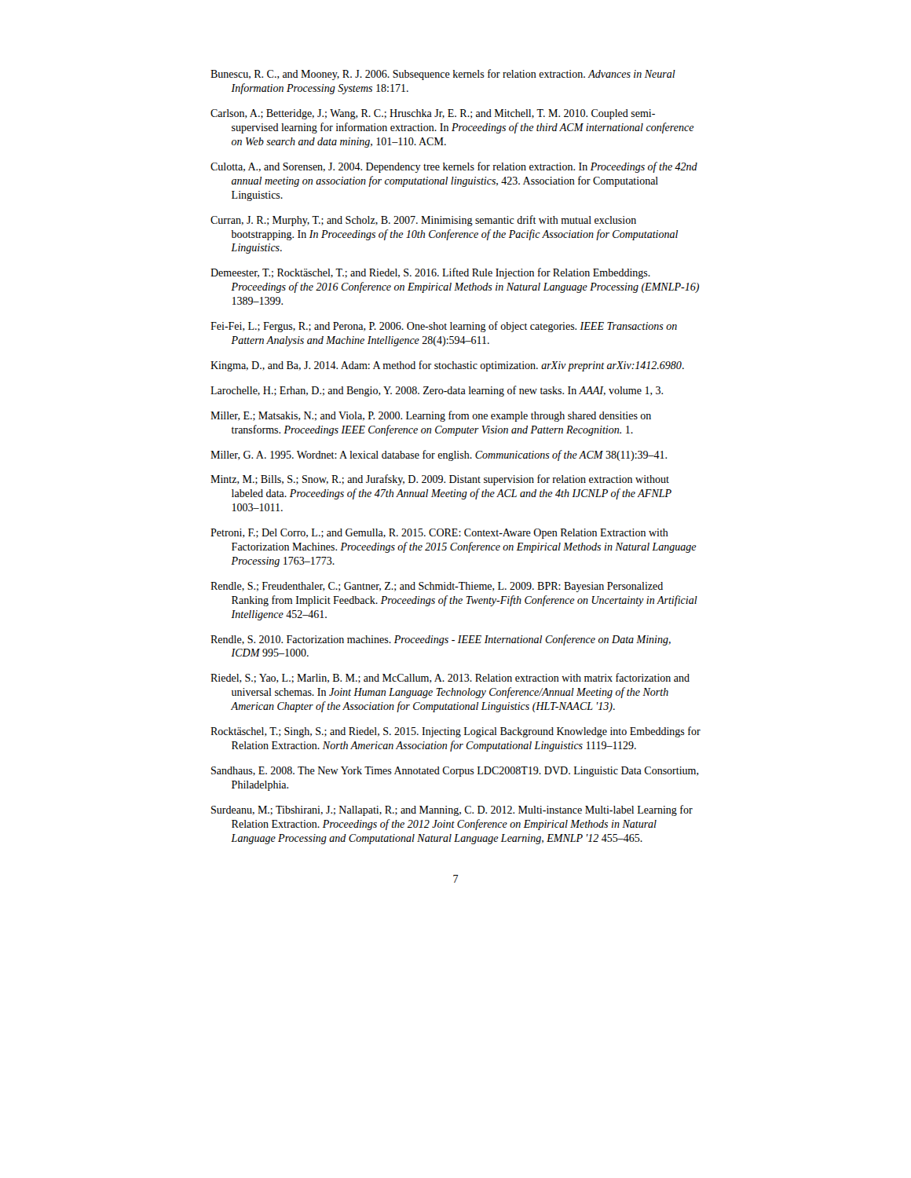Bunescu, R. C., and Mooney, R. J. 2006. Subsequence kernels for relation extraction. Advances in Neural Information Processing Systems 18:171.
Carlson, A.; Betteridge, J.; Wang, R. C.; Hruschka Jr, E. R.; and Mitchell, T. M. 2010. Coupled semi-supervised learning for information extraction. In Proceedings of the third ACM international conference on Web search and data mining, 101–110. ACM.
Culotta, A., and Sorensen, J. 2004. Dependency tree kernels for relation extraction. In Proceedings of the 42nd annual meeting on association for computational linguistics, 423. Association for Computational Linguistics.
Curran, J. R.; Murphy, T.; and Scholz, B. 2007. Minimising semantic drift with mutual exclusion bootstrapping. In In Proceedings of the 10th Conference of the Pacific Association for Computational Linguistics.
Demeester, T.; Rocktäschel, T.; and Riedel, S. 2016. Lifted Rule Injection for Relation Embeddings. Proceedings of the 2016 Conference on Empirical Methods in Natural Language Processing (EMNLP-16) 1389–1399.
Fei-Fei, L.; Fergus, R.; and Perona, P. 2006. One-shot learning of object categories. IEEE Transactions on Pattern Analysis and Machine Intelligence 28(4):594–611.
Kingma, D., and Ba, J. 2014. Adam: A method for stochastic optimization. arXiv preprint arXiv:1412.6980.
Larochelle, H.; Erhan, D.; and Bengio, Y. 2008. Zero-data learning of new tasks. In AAAI, volume 1, 3.
Miller, E.; Matsakis, N.; and Viola, P. 2000. Learning from one example through shared densities on transforms. Proceedings IEEE Conference on Computer Vision and Pattern Recognition. 1.
Miller, G. A. 1995. Wordnet: A lexical database for english. Communications of the ACM 38(11):39–41.
Mintz, M.; Bills, S.; Snow, R.; and Jurafsky, D. 2009. Distant supervision for relation extraction without labeled data. Proceedings of the 47th Annual Meeting of the ACL and the 4th IJCNLP of the AFNLP 1003–1011.
Petroni, F.; Del Corro, L.; and Gemulla, R. 2015. CORE: Context-Aware Open Relation Extraction with Factorization Machines. Proceedings of the 2015 Conference on Empirical Methods in Natural Language Processing 1763–1773.
Rendle, S.; Freudenthaler, C.; Gantner, Z.; and Schmidt-Thieme, L. 2009. BPR: Bayesian Personalized Ranking from Implicit Feedback. Proceedings of the Twenty-Fifth Conference on Uncertainty in Artificial Intelligence 452–461.
Rendle, S. 2010. Factorization machines. Proceedings - IEEE International Conference on Data Mining, ICDM 995–1000.
Riedel, S.; Yao, L.; Marlin, B. M.; and McCallum, A. 2013. Relation extraction with matrix factorization and universal schemas. In Joint Human Language Technology Conference/Annual Meeting of the North American Chapter of the Association for Computational Linguistics (HLT-NAACL '13).
Rocktäschel, T.; Singh, S.; and Riedel, S. 2015. Injecting Logical Background Knowledge into Embeddings for Relation Extraction. North American Association for Computational Linguistics 1119–1129.
Sandhaus, E. 2008. The New York Times Annotated Corpus LDC2008T19. DVD. Linguistic Data Consortium, Philadelphia.
Surdeanu, M.; Tibshirani, J.; Nallapati, R.; and Manning, C. D. 2012. Multi-instance Multi-label Learning for Relation Extraction. Proceedings of the 2012 Joint Conference on Empirical Methods in Natural Language Processing and Computational Natural Language Learning, EMNLP '12 455–465.
7